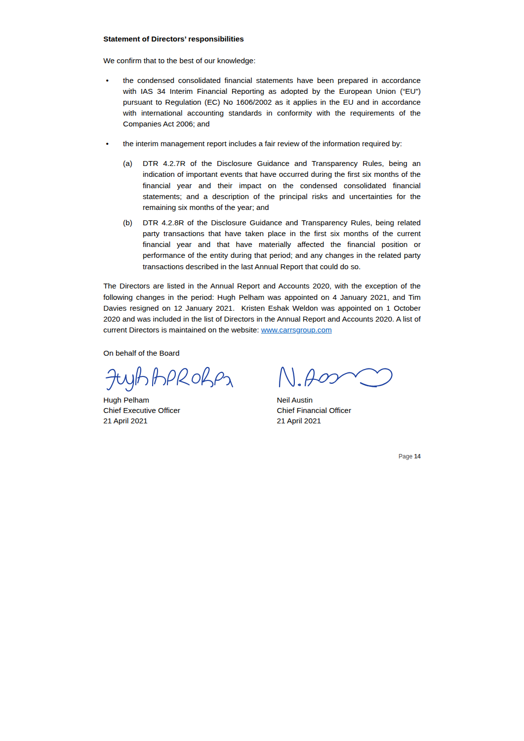Statement of Directors’ responsibilities
We confirm that to the best of our knowledge:
•
the condensed consolidated financial statements have been prepared in accordance with IAS 34 Interim Financial Reporting as adopted by the European Union (“EU”) pursuant to Regulation (EC) No 1606/2002 as it applies in the EU and in accordance with international accounting standards in conformity with the requirements of the Companies Act 2006; and
•
the interim management report includes a fair review of the information required by:
(a)
DTR 4.2.7R of the Disclosure Guidance and Transparency Rules, being an indication of important events that have occurred during the first six months of the financial year and their impact on the condensed consolidated financial statements; and a description of the principal risks and uncertainties for the remaining six months of the year; and
(b)
DTR 4.2.8R of the Disclosure Guidance and Transparency Rules, being related party transactions that have taken place in the first six months of the current financial year and that have materially affected the financial position or performance of the entity during that period; and any changes in the related party transactions described in the last Annual Report that could do so.
The Directors are listed in the Annual Report and Accounts 2020, with the exception of the following changes in the period: Hugh Pelham was appointed on 4 January 2021, and Tim Davies resigned on 12 January 2021. Kristen Eshak Weldon was appointed on 1 October 2020 and was included in the list of Directors in the Annual Report and Accounts 2020. A list of current Directors is maintained on the website: www.carrsgroup.com
On behalf of the Board
Hugh Pelham
Chief Executive Officer
21 April 2021
Neil Austin
Chief Financial Officer
21 April 2021
Page 14